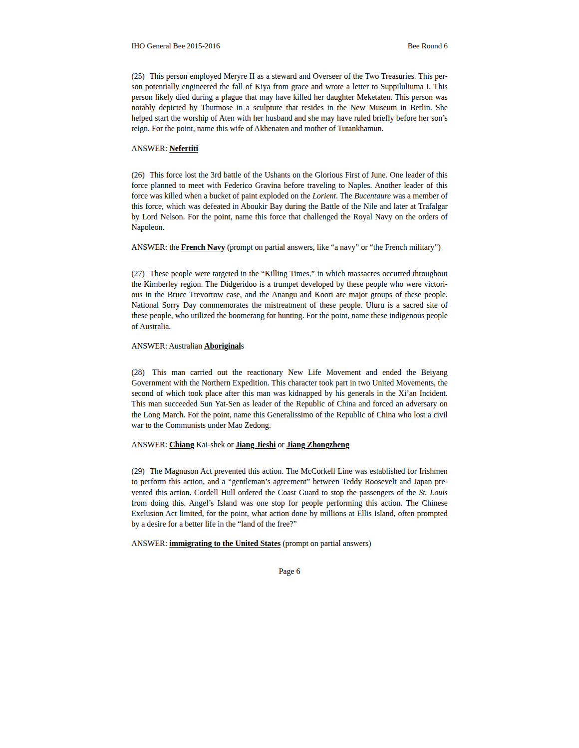IHO General Bee 2015-2016
Bee Round 6
(25) This person employed Meryre II as a steward and Overseer of the Two Treasuries. This person potentially engineered the fall of Kiya from grace and wrote a letter to Suppiluliuma I. This person likely died during a plague that may have killed her daughter Meketaten. This person was notably depicted by Thutmose in a sculpture that resides in the New Museum in Berlin. She helped start the worship of Aten with her husband and she may have ruled briefly before her son’s reign. For the point, name this wife of Akhenaten and mother of Tutankhamun.
ANSWER: Nefertiti
(26) This force lost the 3rd battle of the Ushants on the Glorious First of June. One leader of this force planned to meet with Federico Gravina before traveling to Naples. Another leader of this force was killed when a bucket of paint exploded on the Lorient. The Bucentaure was a member of this force, which was defeated in Aboukir Bay during the Battle of the Nile and later at Trafalgar by Lord Nelson. For the point, name this force that challenged the Royal Navy on the orders of Napoleon.
ANSWER: the French Navy (prompt on partial answers, like “a navy” or “the French military”)
(27) These people were targeted in the “Killing Times,” in which massacres occurred throughout the Kimberley region. The Didgeridoo is a trumpet developed by these people who were victorious in the Bruce Trevorrow case, and the Anangu and Koori are major groups of these people. National Sorry Day commemorates the mistreatment of these people. Uluru is a sacred site of these people, who utilized the boomerang for hunting. For the point, name these indigenous people of Australia.
ANSWER: Australian Aboriginals
(28) This man carried out the reactionary New Life Movement and ended the Beiyang Government with the Northern Expedition. This character took part in two United Movements, the second of which took place after this man was kidnapped by his generals in the Xi’an Incident. This man succeeded Sun Yat-Sen as leader of the Republic of China and forced an adversary on the Long March. For the point, name this Generalissimo of the Republic of China who lost a civil war to the Communists under Mao Zedong.
ANSWER: Chiang Kai-shek or Jiang Jieshi or Jiang Zhongzheng
(29) The Magnuson Act prevented this action. The McCorkell Line was established for Irishmen to perform this action, and a “gentleman’s agreement” between Teddy Roosevelt and Japan prevented this action. Cordell Hull ordered the Coast Guard to stop the passengers of the St. Louis from doing this. Angel’s Island was one stop for people performing this action. The Chinese Exclusion Act limited, for the point, what action done by millions at Ellis Island, often prompted by a desire for a better life in the “land of the free?”
ANSWER: immigrating to the United States (prompt on partial answers)
Page 6